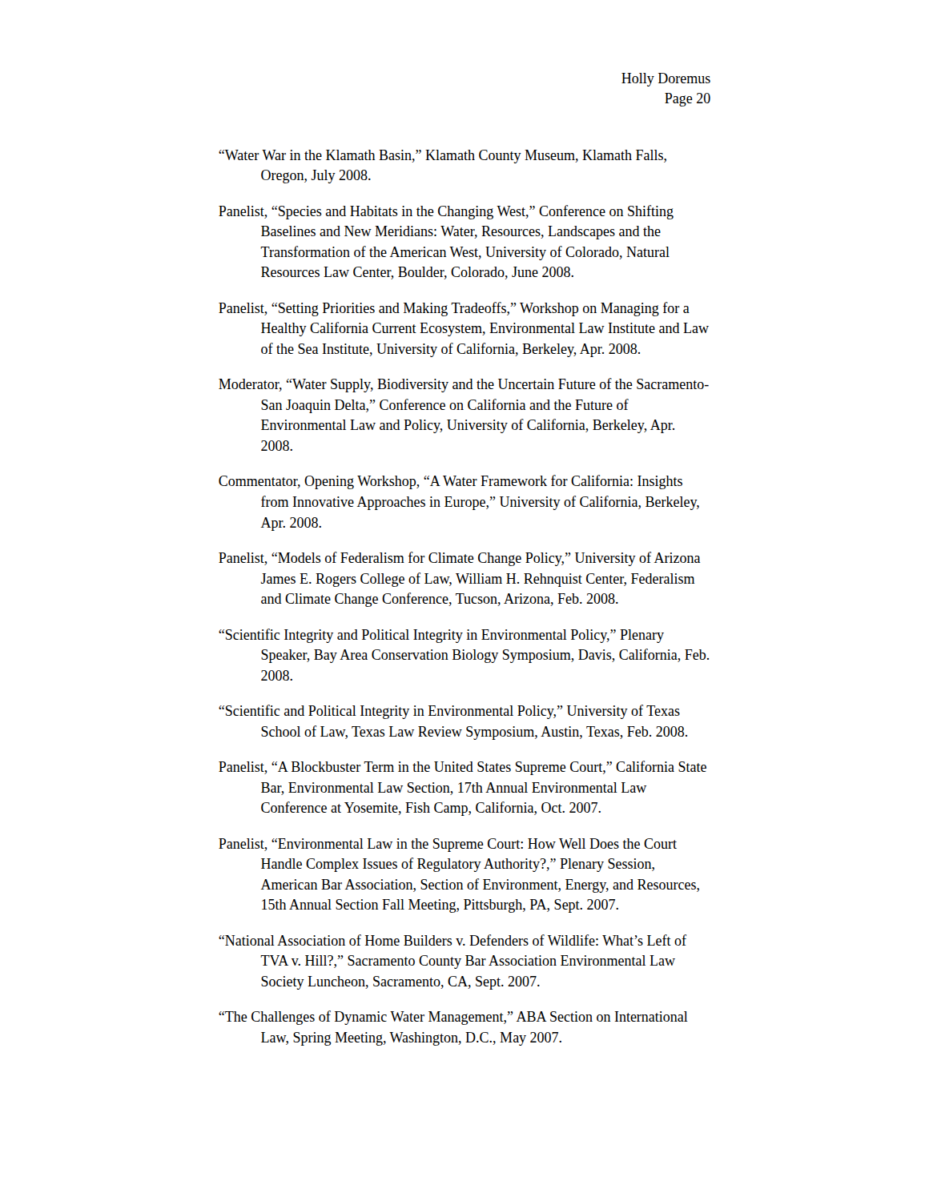Holly Doremus Page 20
“Water War in the Klamath Basin,” Klamath County Museum, Klamath Falls, Oregon, July 2008.
Panelist, “Species and Habitats in the Changing West,” Conference on Shifting Baselines and New Meridians: Water, Resources, Landscapes and the Transformation of the American West, University of Colorado, Natural Resources Law Center, Boulder, Colorado, June 2008.
Panelist, “Setting Priorities and Making Tradeoffs,” Workshop on Managing for a Healthy California Current Ecosystem, Environmental Law Institute and Law of the Sea Institute, University of California, Berkeley, Apr. 2008.
Moderator, “Water Supply, Biodiversity and the Uncertain Future of the Sacramento-San Joaquin Delta,” Conference on California and the Future of Environmental Law and Policy, University of California, Berkeley, Apr. 2008.
Commentator, Opening Workshop, “A Water Framework for California: Insights from Innovative Approaches in Europe,” University of California, Berkeley, Apr. 2008.
Panelist, “Models of Federalism for Climate Change Policy,” University of Arizona James E. Rogers College of Law, William H. Rehnquist Center, Federalism and Climate Change Conference, Tucson, Arizona, Feb. 2008.
“Scientific Integrity and Political Integrity in Environmental Policy,” Plenary Speaker, Bay Area Conservation Biology Symposium, Davis, California, Feb. 2008.
“Scientific and Political Integrity in Environmental Policy,” University of Texas School of Law, Texas Law Review Symposium, Austin, Texas, Feb. 2008.
Panelist, “A Blockbuster Term in the United States Supreme Court,” California State Bar, Environmental Law Section, 17th Annual Environmental Law Conference at Yosemite, Fish Camp, California, Oct. 2007.
Panelist, “Environmental Law in the Supreme Court: How Well Does the Court Handle Complex Issues of Regulatory Authority?,” Plenary Session, American Bar Association, Section of Environment, Energy, and Resources, 15th Annual Section Fall Meeting, Pittsburgh, PA, Sept. 2007.
“National Association of Home Builders v. Defenders of Wildlife: What’s Left of TVA v. Hill?,” Sacramento County Bar Association Environmental Law Society Luncheon, Sacramento, CA, Sept. 2007.
“The Challenges of Dynamic Water Management,” ABA Section on International Law, Spring Meeting, Washington, D.C., May 2007.